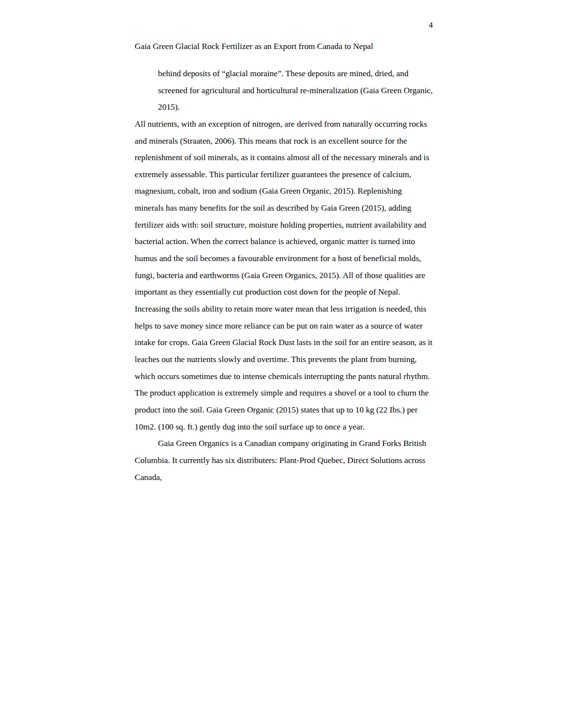4
Gaia Green Glacial Rock Fertilizer as an Export from Canada to Nepal
behind deposits of “glacial moraine”. These deposits are mined, dried, and screened for agricultural and horticultural re-mineralization (Gaia Green Organic, 2015).
All nutrients, with an exception of nitrogen, are derived from naturally occurring rocks and minerals (Straaten, 2006). This means that rock is an excellent source for the replenishment of soil minerals, as it contains almost all of the necessary minerals and is extremely assessable. This particular fertilizer guarantees the presence of calcium, magnesium, cobalt, iron and sodium (Gaia Green Organic, 2015). Replenishing minerals has many benefits for the soil as described by Gaia Green (2015), adding fertilizer aids with: soil structure, moisture holding properties, nutrient availability and bacterial action. When the correct balance is achieved, organic matter is turned into humus and the soil becomes a favourable environment for a host of beneficial molds, fungi, bacteria and earthworms (Gaia Green Organics, 2015). All of those qualities are important as they essentially cut production cost down for the people of Nepal. Increasing the soils ability to retain more water mean that less irrigation is needed, this helps to save money since more reliance can be put on rain water as a source of water intake for crops. Gaia Green Glacial Rock Dust lasts in the soil for an entire season, as it leaches out the nutrients slowly and overtime. This prevents the plant from burning, which occurs sometimes due to intense chemicals interrupting the pants natural rhythm. The product application is extremely simple and requires a shovel or a tool to churn the product into the soil. Gaia Green Organic (2015) states that up to 10 kg (22 Ibs.) per 10m2. (100 sq. ft.) gently dug into the soil surface up to once a year.
Gaia Green Organics is a Canadian company originating in Grand Forks British Columbia. It currently has six distributers: Plant-Prod Quebec, Direct Solutions across Canada,